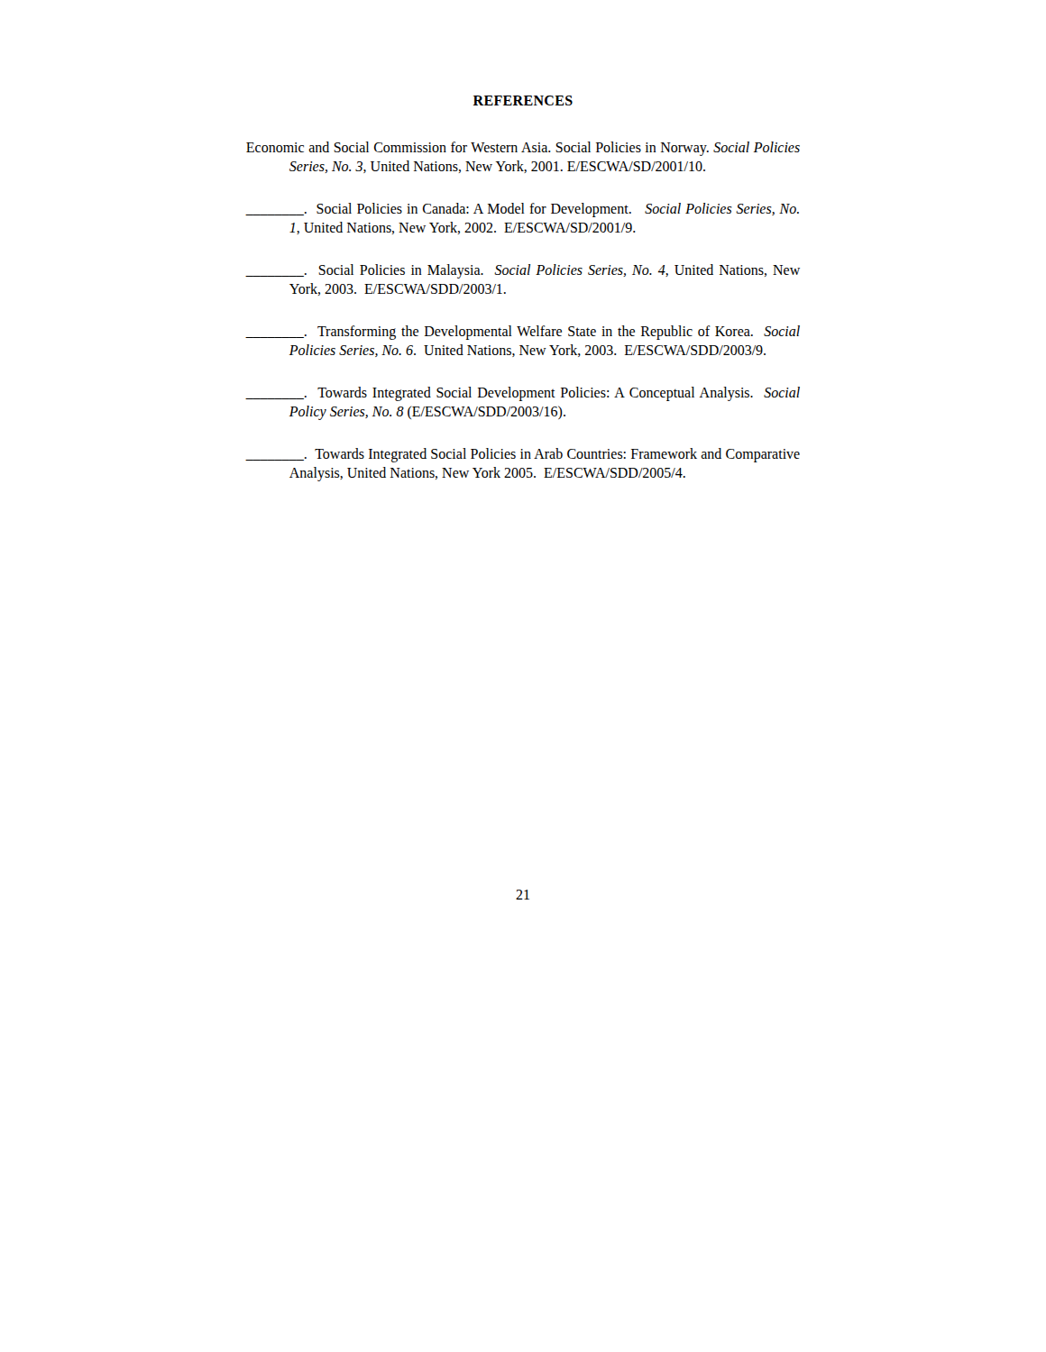REFERENCES
Economic and Social Commission for Western Asia. Social Policies in Norway. Social Policies Series, No. 3, United Nations, New York, 2001. E/ESCWA/SD/2001/10.
________. Social Policies in Canada: A Model for Development. Social Policies Series, No. 1, United Nations, New York, 2002. E/ESCWA/SD/2001/9.
________. Social Policies in Malaysia. Social Policies Series, No. 4, United Nations, New York, 2003. E/ESCWA/SDD/2003/1.
________. Transforming the Developmental Welfare State in the Republic of Korea. Social Policies Series, No. 6. United Nations, New York, 2003. E/ESCWA/SDD/2003/9.
________. Towards Integrated Social Development Policies: A Conceptual Analysis. Social Policy Series, No. 8 (E/ESCWA/SDD/2003/16).
________. Towards Integrated Social Policies in Arab Countries: Framework and Comparative Analysis, United Nations, New York 2005. E/ESCWA/SDD/2005/4.
21